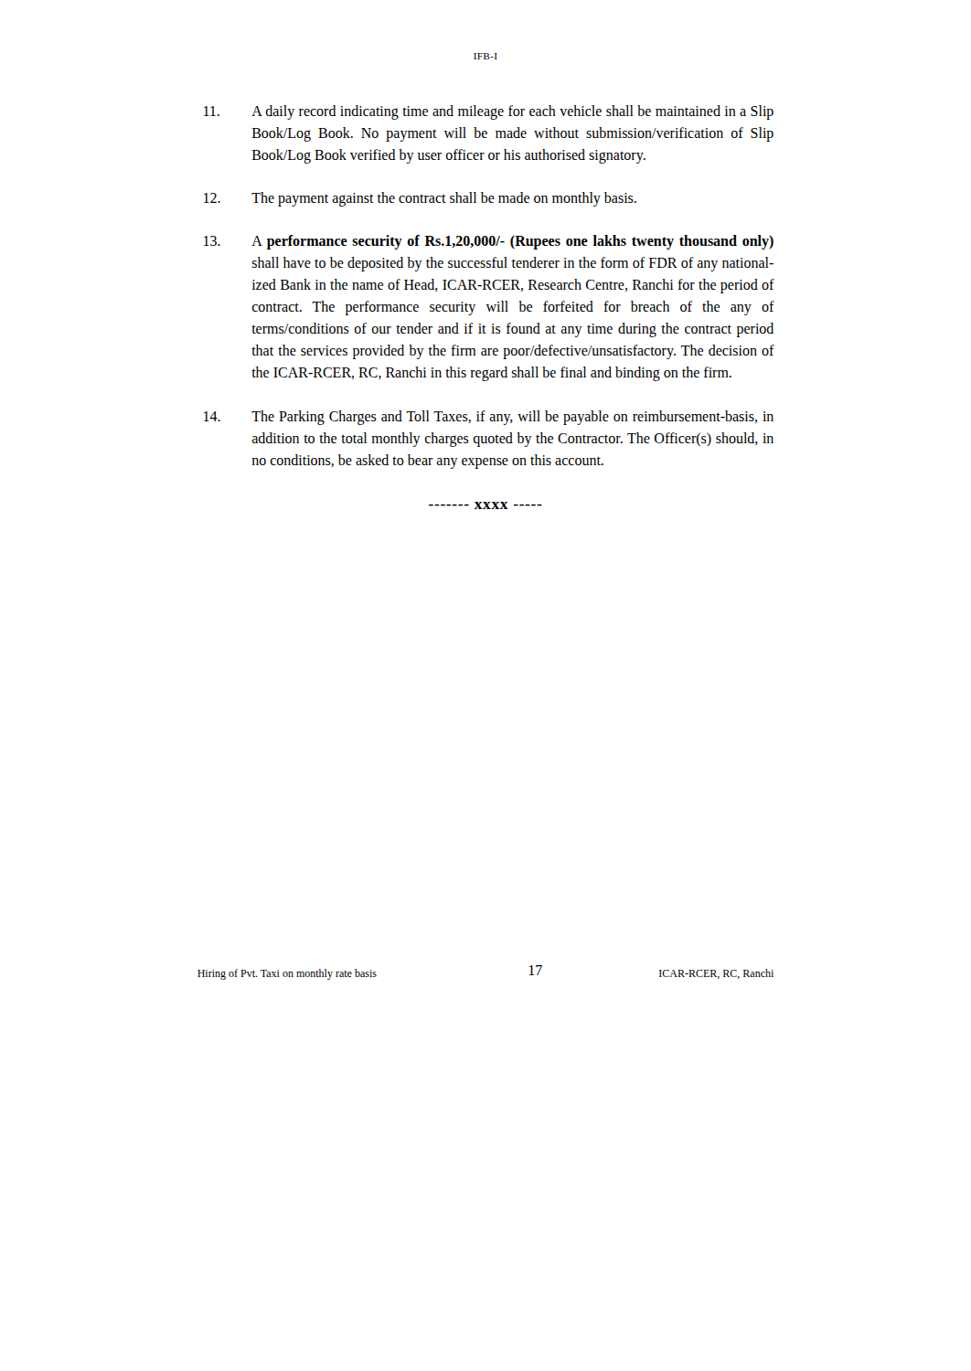IFB-I
11. A daily record indicating time and mileage for each vehicle shall be maintained in a Slip Book/Log Book. No payment will be made without submission/verification of Slip Book/Log Book verified by user officer or his authorised signatory.
12. The payment against the contract shall be made on monthly basis.
13. A performance security of Rs.1,20,000/- (Rupees one lakhs twenty thousand only) shall have to be deposited by the successful tenderer in the form of FDR of any nationalized Bank in the name of Head, ICAR-RCER, Research Centre, Ranchi for the period of contract. The performance security will be forfeited for breach of the any of terms/conditions of our tender and if it is found at any time during the contract period that the services provided by the firm are poor/defective/unsatisfactory. The decision of the ICAR-RCER, RC, Ranchi in this regard shall be final and binding on the firm.
14. The Parking Charges and Toll Taxes, if any, will be payable on reimbursement-basis, in addition to the total monthly charges quoted by the Contractor. The Officer(s) should, in no conditions, be asked to bear any expense on this account.
------- xxxx -----
Hiring of Pvt. Taxi on monthly rate basis
17
ICAR-RCER, RC, Ranchi